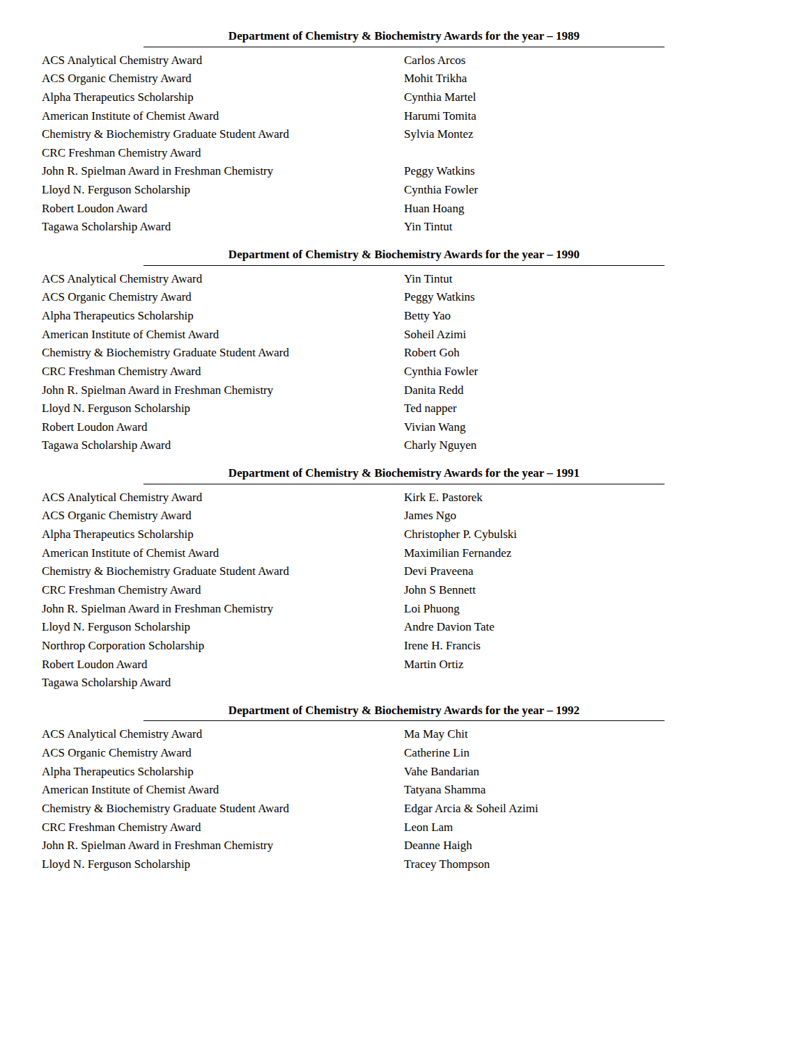Department of Chemistry & Biochemistry Awards for the year – 1989
| ACS Analytical Chemistry Award | Carlos Arcos |
| ACS Organic Chemistry Award | Mohit Trikha |
| Alpha Therapeutics Scholarship | Cynthia Martel |
| American Institute of Chemist Award | Harumi Tomita |
| Chemistry & Biochemistry Graduate Student Award | Sylvia Montez |
| CRC Freshman Chemistry Award | |
| John R. Spielman Award in Freshman Chemistry | Peggy Watkins |
| Lloyd N. Ferguson Scholarship | Cynthia Fowler |
| Robert Loudon Award | Huan Hoang |
| Tagawa Scholarship Award | Yin Tintut |
Department of Chemistry & Biochemistry Awards for the year – 1990
| ACS Analytical Chemistry Award | Yin Tintut |
| ACS Organic Chemistry Award | Peggy Watkins |
| Alpha Therapeutics Scholarship | Betty Yao |
| American Institute of Chemist Award | Soheil Azimi |
| Chemistry & Biochemistry Graduate Student Award | Robert Goh |
| CRC Freshman Chemistry Award | Cynthia Fowler |
| John R. Spielman Award in Freshman Chemistry | Danita Redd |
| Lloyd N. Ferguson Scholarship | Ted napper |
| Robert Loudon Award | Vivian Wang |
| Tagawa Scholarship Award | Charly Nguyen |
Department of Chemistry & Biochemistry Awards for the year – 1991
| ACS Analytical Chemistry Award | Kirk E. Pastorek |
| ACS Organic Chemistry Award | James Ngo |
| Alpha Therapeutics Scholarship | Christopher P. Cybulski |
| American Institute of Chemist Award | Maximilian Fernandez |
| Chemistry & Biochemistry Graduate Student Award | Devi Praveena |
| CRC Freshman Chemistry Award | John S Bennett |
| John R. Spielman Award in Freshman Chemistry | Loi Phuong |
| Lloyd N. Ferguson Scholarship | Andre Davion Tate |
| Northrop Corporation Scholarship | Irene H. Francis |
| Robert Loudon Award | Martin Ortiz |
| Tagawa Scholarship Award | |
Department of Chemistry & Biochemistry Awards for the year – 1992
| ACS Analytical Chemistry Award | Ma May Chit |
| ACS Organic Chemistry Award | Catherine Lin |
| Alpha Therapeutics Scholarship | Vahe Bandarian |
| American Institute of Chemist Award | Tatyana Shamma |
| Chemistry & Biochemistry Graduate Student Award | Edgar Arcia & Soheil Azimi |
| CRC Freshman Chemistry Award | Leon Lam |
| John R. Spielman Award in Freshman Chemistry | Deanne Haigh |
| Lloyd N. Ferguson Scholarship | Tracey Thompson |